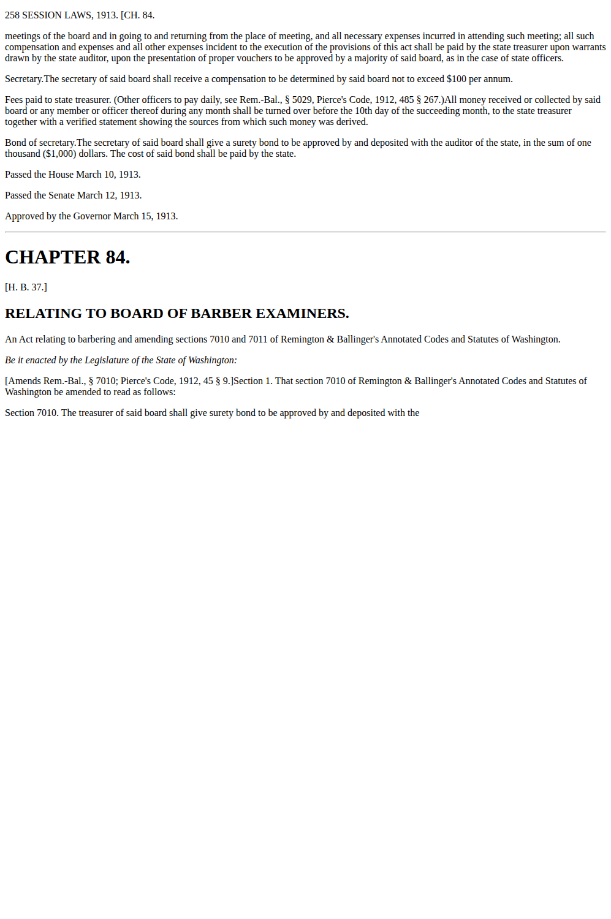258 SESSION LAWS, 1913. [CH. 84.
meetings of the board and in going to and returning from the place of meeting, and all necessary expenses incurred in attending such meeting; all such compensation and expenses and all other expenses incident to the execution of the provisions of this act shall be paid by the state treasurer upon warrants drawn by the state auditor, upon the presentation of proper vouchers to be approved by a majority of said board, as in the case of state officers.
Secretary. The secretary of said board shall receive a compensation to be determined by said board not to exceed $100 per annum.
Fees paid to state treasurer. (Other officers to pay daily, see Rem.-Bal., § 5029, Pierce's Code, 1912, 485 § 267.) All money received or collected by said board or any member or officer thereof during any month shall be turned over before the 10th day of the succeeding month, to the state treasurer together with a verified statement showing the sources from which such money was derived.
Bond of secretary. The secretary of said board shall give a surety bond to be approved by and deposited with the auditor of the state, in the sum of one thousand ($1,000) dollars. The cost of said bond shall be paid by the state.
Passed the House March 10, 1913.
Passed the Senate March 12, 1913.
Approved by the Governor March 15, 1913.
CHAPTER 84.
[H. B. 37.]
RELATING TO BOARD OF BARBER EXAMINERS.
An Act relating to barbering and amending sections 7010 and 7011 of Remington & Ballinger's Annotated Codes and Statutes of Washington.
Be it enacted by the Legislature of the State of Washington:
[Amends Rem.-Bal., § 7010; Pierce's Code, 1912, 45 § 9.] Section 1. That section 7010 of Remington & Ballinger's Annotated Codes and Statutes of Washington be amended to read as follows:
Section 7010. The treasurer of said board shall give surety bond to be approved by and deposited with the